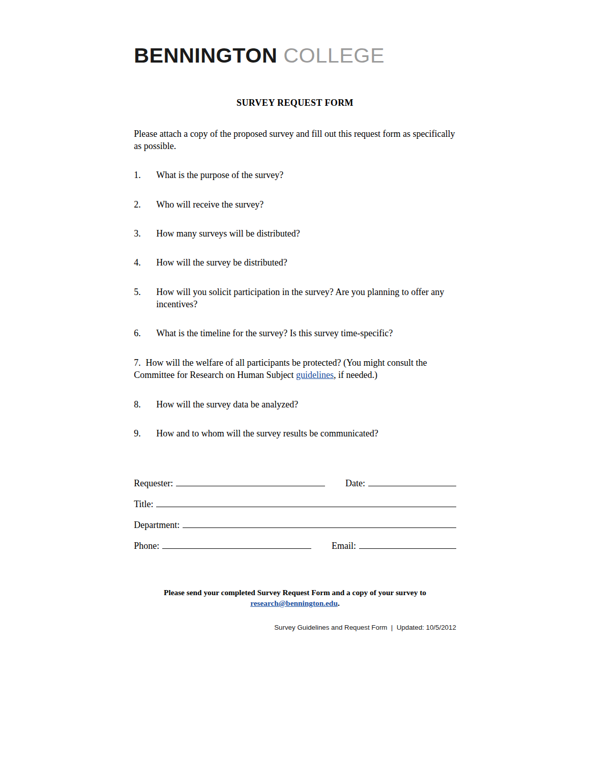BENNINGTON COLLEGE
SURVEY REQUEST FORM
Please attach a copy of the proposed survey and fill out this request form as specifically as possible.
1. What is the purpose of the survey?
2. Who will receive the survey?
3. How many surveys will be distributed?
4. How will the survey be distributed?
5. How will you solicit participation in the survey? Are you planning to offer any incentives?
6. What is the timeline for the survey? Is this survey time-specific?
7. How will the welfare of all participants be protected? (You might consult the Committee for Research on Human Subject guidelines, if needed.)
8. How will the survey data be analyzed?
9. How and to whom will the survey results be communicated?
Requester: Date:
Title:
Department:
Phone: Email:
Please send your completed Survey Request Form and a copy of your survey to research@bennington.edu.
Survey Guidelines and Request Form | Updated: 10/5/2012